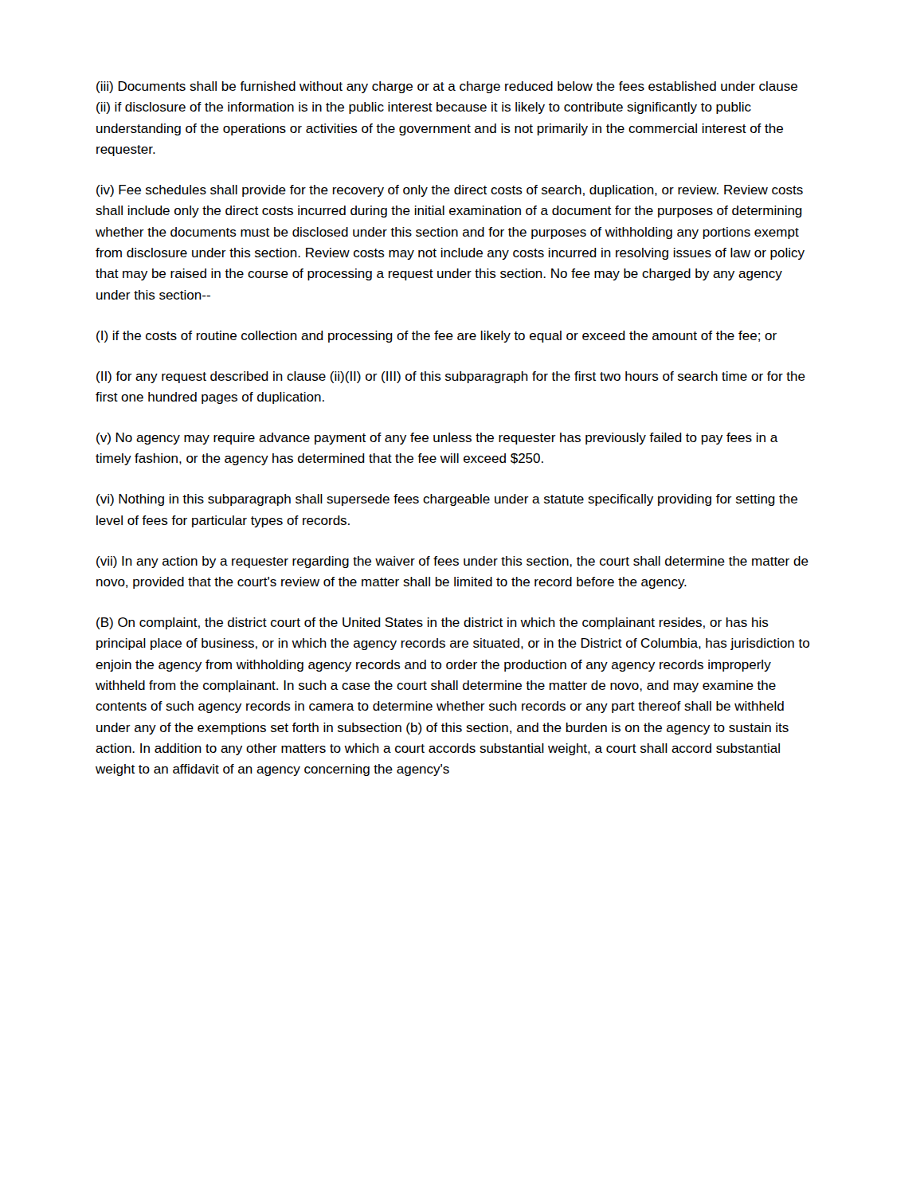(iii) Documents shall be furnished without any charge or at a charge reduced below the fees established under clause (ii) if disclosure of the information is in the public interest because it is likely to contribute significantly to public understanding of the operations or activities of the government and is not primarily in the commercial interest of the requester.
(iv) Fee schedules shall provide for the recovery of only the direct costs of search, duplication, or review. Review costs shall include only the direct costs incurred during the initial examination of a document for the purposes of determining whether the documents must be disclosed under this section and for the purposes of withholding any portions exempt from disclosure under this section. Review costs may not include any costs incurred in resolving issues of law or policy that may be raised in the course of processing a request under this section. No fee may be charged by any agency under this section--
(I) if the costs of routine collection and processing of the fee are likely to equal or exceed the amount of the fee; or
(II) for any request described in clause (ii)(II) or (III) of this subparagraph for the first two hours of search time or for the first one hundred pages of duplication.
(v) No agency may require advance payment of any fee unless the requester has previously failed to pay fees in a timely fashion, or the agency has determined that the fee will exceed $250.
(vi) Nothing in this subparagraph shall supersede fees chargeable under a statute specifically providing for setting the level of fees for particular types of records.
(vii) In any action by a requester regarding the waiver of fees under this section, the court shall determine the matter de novo, provided that the court's review of the matter shall be limited to the record before the agency.
(B) On complaint, the district court of the United States in the district in which the complainant resides, or has his principal place of business, or in which the agency records are situated, or in the District of Columbia, has jurisdiction to enjoin the agency from withholding agency records and to order the production of any agency records improperly withheld from the complainant. In such a case the court shall determine the matter de novo, and may examine the contents of such agency records in camera to determine whether such records or any part thereof shall be withheld under any of the exemptions set forth in subsection (b) of this section, and the burden is on the agency to sustain its action. In addition to any other matters to which a court accords substantial weight, a court shall accord substantial weight to an affidavit of an agency concerning the agency's